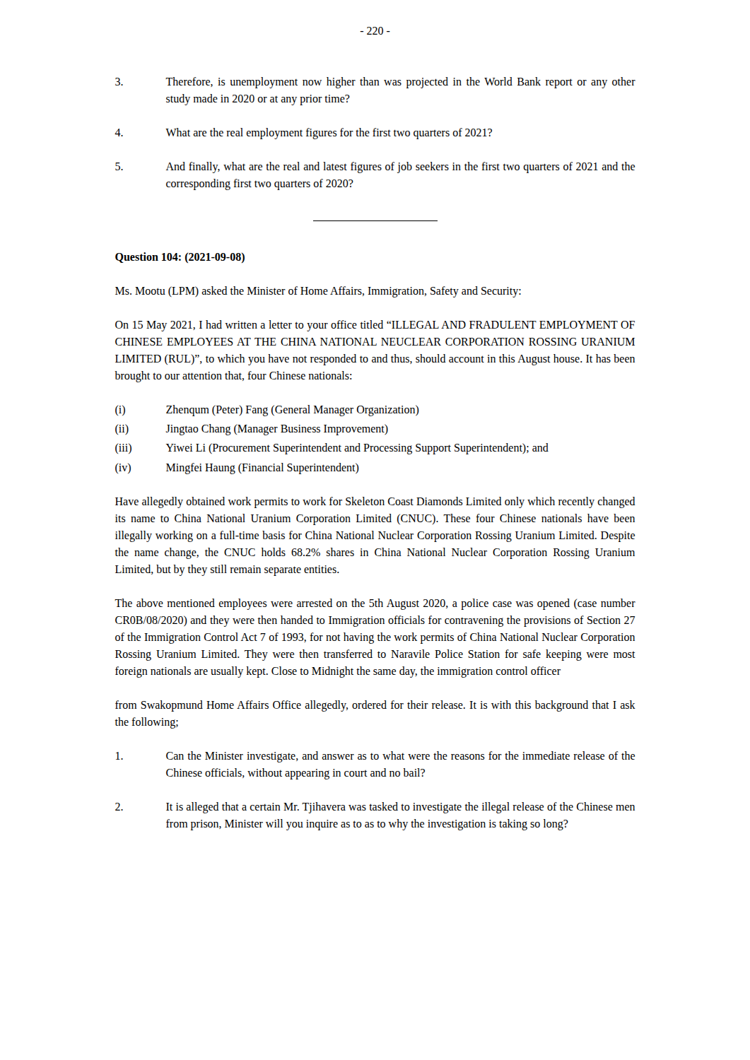- 220 -
3.
Therefore, is unemployment now higher than was projected in the World Bank report or any other study made in 2020 or at any prior time?
4.
What are the real employment figures for the first two quarters of 2021?
5.
And finally, what are the real and latest figures of job seekers in the first two quarters of 2021 and the corresponding first two quarters of 2020?
Question 104: (2021-09-08)
Ms. Mootu (LPM) asked the Minister of Home Affairs, Immigration, Safety and Security:
On 15 May 2021, I had written a letter to your office titled “ILLEGAL AND FRADULENT EMPLOYMENT OF CHINESE EMPLOYEES AT THE CHINA NATIONAL NEUCLEAR CORPORATION ROSSING URANIUM LIMITED (RUL)”, to which you have not responded to and thus, should account in this August house. It has been brought to our attention that, four Chinese nationals:
(i)
Zhenqum (Peter) Fang (General Manager Organization)
(ii)
Jingtao Chang (Manager Business Improvement)
(iii)
Yiwei Li (Procurement Superintendent and Processing Support Superintendent); and
(iv)
Mingfei Haung (Financial Superintendent)
Have allegedly obtained work permits to work for Skeleton Coast Diamonds Limited only which recently changed its name to China National Uranium Corporation Limited (CNUC). These four Chinese nationals have been illegally working on a full-time basis for China National Nuclear Corporation Rossing Uranium Limited. Despite the name change, the CNUC holds 68.2% shares in China National Nuclear Corporation Rossing Uranium Limited, but by they still remain separate entities.
The above mentioned employees were arrested on the 5th August 2020, a police case was opened (case number CR0B/08/2020) and they were then handed to Immigration officials for contravening the provisions of Section 27 of the Immigration Control Act 7 of 1993, for not having the work permits of China National Nuclear Corporation Rossing Uranium Limited. They were then transferred to Naravile Police Station for safe keeping were most foreign nationals are usually kept. Close to Midnight the same day, the immigration control officer
from Swakopmund Home Affairs Office allegedly, ordered for their release. It is with this background that I ask the following;
1.
Can the Minister investigate, and answer as to what were the reasons for the immediate release of the Chinese officials, without appearing in court and no bail?
2.
It is alleged that a certain Mr. Tjihavera was tasked to investigate the illegal release of the Chinese men from prison, Minister will you inquire as to as to why the investigation is taking so long?